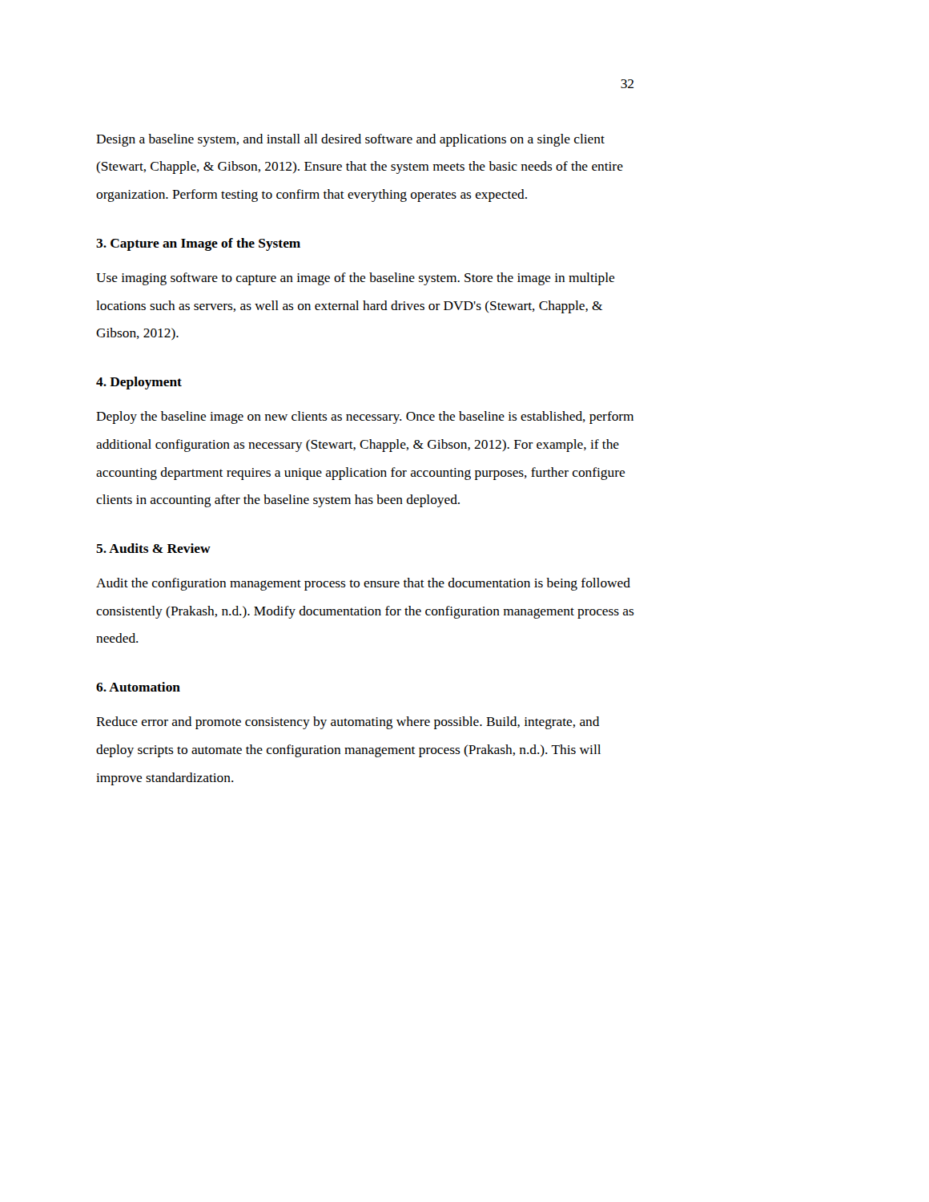32
Design a baseline system, and install all desired software and applications on a single client (Stewart, Chapple, & Gibson, 2012). Ensure that the system meets the basic needs of the entire organization. Perform testing to confirm that everything operates as expected.
3. Capture an Image of the System
Use imaging software to capture an image of the baseline system. Store the image in multiple locations such as servers, as well as on external hard drives or DVD's (Stewart, Chapple, & Gibson, 2012).
4. Deployment
Deploy the baseline image on new clients as necessary. Once the baseline is established, perform additional configuration as necessary (Stewart, Chapple, & Gibson, 2012). For example, if the accounting department requires a unique application for accounting purposes, further configure clients in accounting after the baseline system has been deployed.
5. Audits & Review
Audit the configuration management process to ensure that the documentation is being followed consistently (Prakash, n.d.). Modify documentation for the configuration management process as needed.
6. Automation
Reduce error and promote consistency by automating where possible. Build, integrate, and deploy scripts to automate the configuration management process (Prakash, n.d.). This will improve standardization.